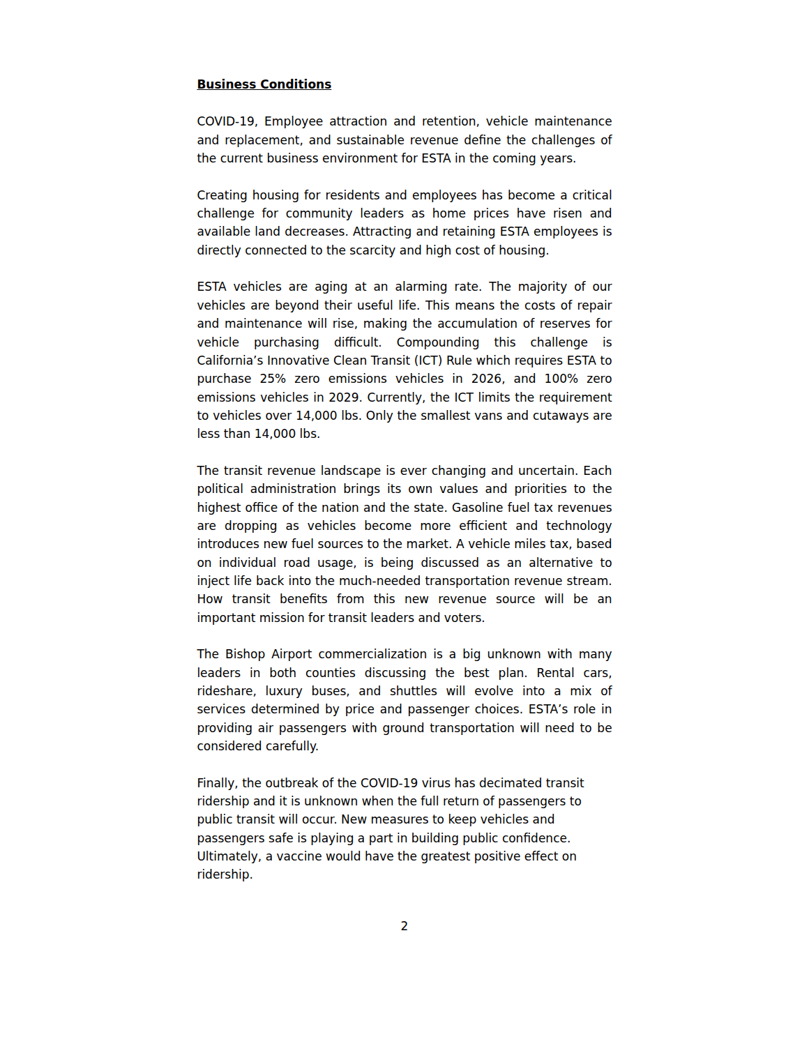Business Conditions
COVID-19, Employee attraction and retention, vehicle maintenance and replacement, and sustainable revenue define the challenges of the current business environment for ESTA in the coming years.
Creating housing for residents and employees has become a critical challenge for community leaders as home prices have risen and available land decreases. Attracting and retaining ESTA employees is directly connected to the scarcity and high cost of housing.
ESTA vehicles are aging at an alarming rate. The majority of our vehicles are beyond their useful life. This means the costs of repair and maintenance will rise, making the accumulation of reserves for vehicle purchasing difficult. Compounding this challenge is California’s Innovative Clean Transit (ICT) Rule which requires ESTA to purchase 25% zero emissions vehicles in 2026, and 100% zero emissions vehicles in 2029. Currently, the ICT limits the requirement to vehicles over 14,000 lbs. Only the smallest vans and cutaways are less than 14,000 lbs.
The transit revenue landscape is ever changing and uncertain. Each political administration brings its own values and priorities to the highest office of the nation and the state. Gasoline fuel tax revenues are dropping as vehicles become more efficient and technology introduces new fuel sources to the market. A vehicle miles tax, based on individual road usage, is being discussed as an alternative to inject life back into the much-needed transportation revenue stream. How transit benefits from this new revenue source will be an important mission for transit leaders and voters.
The Bishop Airport commercialization is a big unknown with many leaders in both counties discussing the best plan. Rental cars, rideshare, luxury buses, and shuttles will evolve into a mix of services determined by price and passenger choices. ESTA’s role in providing air passengers with ground transportation will need to be considered carefully.
Finally, the outbreak of the COVID-19 virus has decimated transit ridership and it is unknown when the full return of passengers to public transit will occur. New measures to keep vehicles and passengers safe is playing a part in building public confidence. Ultimately, a vaccine would have the greatest positive effect on ridership.
2